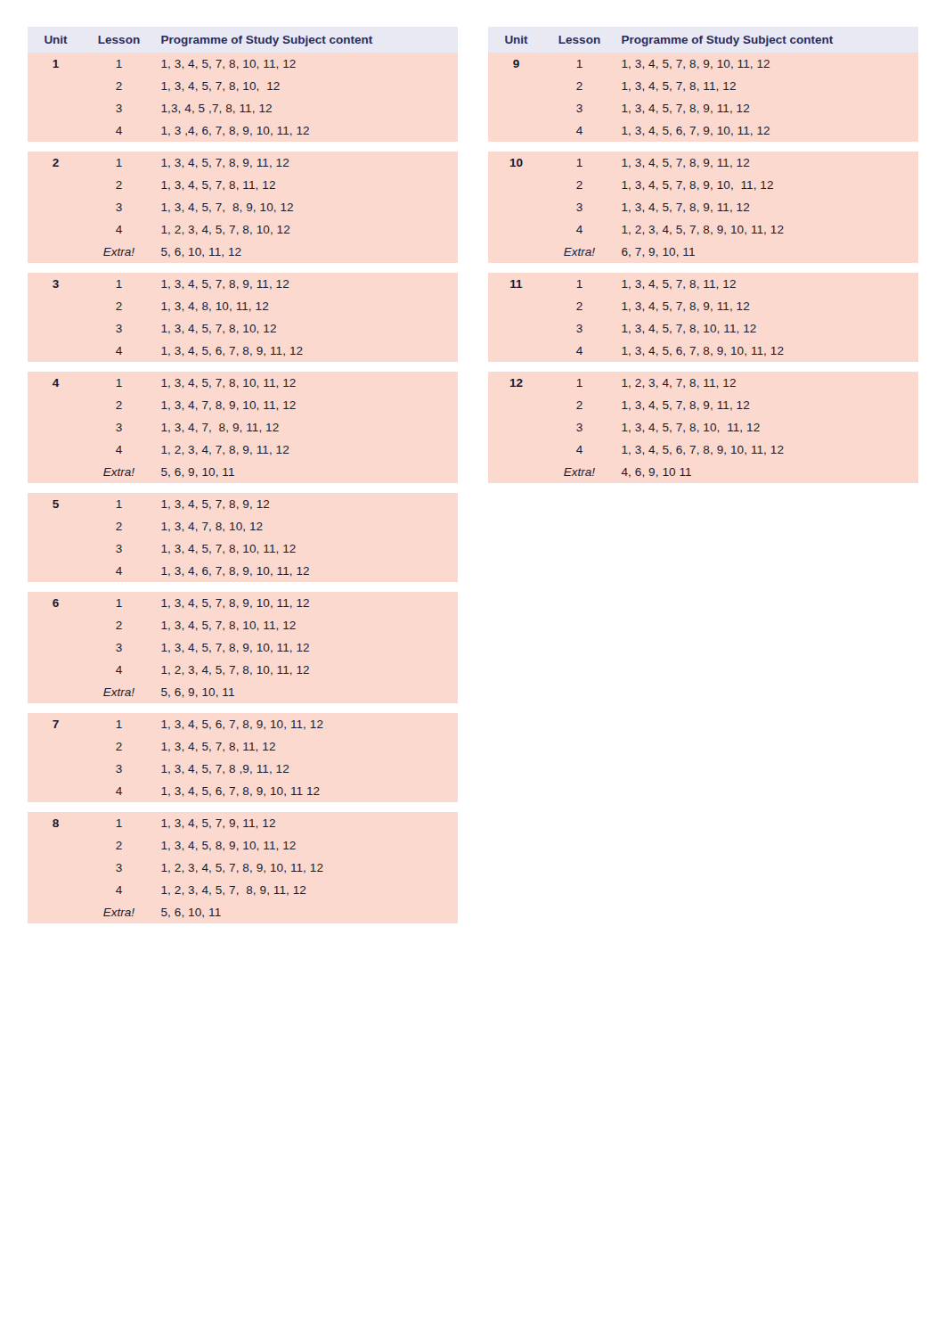| Unit | Lesson | Programme of Study Subject content |
| --- | --- | --- |
| 1 | 1 | 1, 3, 4, 5, 7, 8, 10, 11, 12 |
| | 2 | 1, 3, 4, 5, 7, 8, 10, 12 |
| | 3 | 1,3, 4, 5 ,7, 8, 11, 12 |
| | 4 | 1, 3 ,4, 6, 7, 8, 9, 10, 11, 12 |
| 2 | 1 | 1, 3, 4, 5, 7, 8, 9, 11, 12 |
| | 2 | 1, 3, 4, 5, 7, 8, 11, 12 |
| | 3 | 1, 3, 4, 5, 7, 8, 9, 10, 12 |
| | 4 | 1, 2, 3, 4, 5, 7, 8, 10, 12 |
| | Extra! | 5, 6, 10, 11, 12 |
| 3 | 1 | 1, 3, 4, 5, 7, 8, 9, 11, 12 |
| | 2 | 1, 3, 4, 8, 10, 11, 12 |
| | 3 | 1, 3, 4, 5, 7, 8, 10, 12 |
| | 4 | 1, 3, 4, 5, 6, 7, 8, 9, 11, 12 |
| 4 | 1 | 1, 3, 4, 5, 7, 8, 10, 11, 12 |
| | 2 | 1, 3, 4, 7, 8, 9, 10, 11, 12 |
| | 3 | 1, 3, 4, 7, 8, 9, 11, 12 |
| | 4 | 1, 2, 3, 4, 7, 8, 9, 11, 12 |
| | Extra! | 5, 6, 9, 10, 11 |
| 5 | 1 | 1, 3, 4, 5, 7, 8, 9, 12 |
| | 2 | 1, 3, 4, 7, 8, 10, 12 |
| | 3 | 1, 3, 4, 5, 7, 8, 10, 11, 12 |
| | 4 | 1, 3, 4, 6, 7, 8, 9, 10, 11, 12 |
| 6 | 1 | 1, 3, 4, 5, 7, 8, 9, 10, 11, 12 |
| | 2 | 1, 3, 4, 5, 7, 8, 10, 11, 12 |
| | 3 | 1, 3, 4, 5, 7, 8, 9, 10, 11, 12 |
| | 4 | 1, 2, 3, 4, 5, 7, 8, 10, 11, 12 |
| | Extra! | 5, 6, 9, 10, 11 |
| 7 | 1 | 1, 3, 4, 5, 6, 7, 8, 9, 10, 11, 12 |
| | 2 | 1, 3, 4, 5, 7, 8, 11, 12 |
| | 3 | 1, 3, 4, 5, 7, 8 ,9, 11, 12 |
| | 4 | 1, 3, 4, 5, 6, 7, 8, 9, 10, 11 12 |
| 8 | 1 | 1, 3, 4, 5, 7, 9, 11, 12 |
| | 2 | 1, 3, 4, 5, 8, 9, 10, 11, 12 |
| | 3 | 1, 2, 3, 4, 5, 7, 8, 9, 10, 11, 12 |
| | 4 | 1, 2, 3, 4, 5, 7, 8, 9, 11, 12 |
| | Extra! | 5, 6, 10, 11 |
| Unit | Lesson | Programme of Study Subject content |
| --- | --- | --- |
| 9 | 1 | 1, 3, 4, 5, 7, 8, 9, 10, 11, 12 |
| | 2 | 1, 3, 4, 5, 7, 8, 11, 12 |
| | 3 | 1, 3, 4, 5, 7, 8, 9, 11, 12 |
| | 4 | 1, 3, 4, 5, 6, 7, 9, 10, 11, 12 |
| 10 | 1 | 1, 3, 4, 5, 7, 8, 9, 11, 12 |
| | 2 | 1, 3, 4, 5, 7, 8, 9, 10, 11, 12 |
| | 3 | 1, 3, 4, 5, 7, 8, 9, 11, 12 |
| | 4 | 1, 2, 3, 4, 5, 7, 8, 9, 10, 11, 12 |
| | Extra! | 6, 7, 9, 10, 11 |
| 11 | 1 | 1, 3, 4, 5, 7, 8, 11, 12 |
| | 2 | 1, 3, 4, 5, 7, 8, 9, 11, 12 |
| | 3 | 1, 3, 4, 5, 7, 8, 10, 11, 12 |
| | 4 | 1, 3, 4, 5, 6, 7, 8, 9, 10, 11, 12 |
| 12 | 1 | 1, 2, 3, 4, 7, 8, 11, 12 |
| | 2 | 1, 3, 4, 5, 7, 8, 9, 11, 12 |
| | 3 | 1, 3, 4, 5, 7, 8, 10, 11, 12 |
| | 4 | 1, 3, 4, 5, 6, 7, 8, 9, 10, 11, 12 |
| | Extra! | 4, 6, 9, 10 11 |